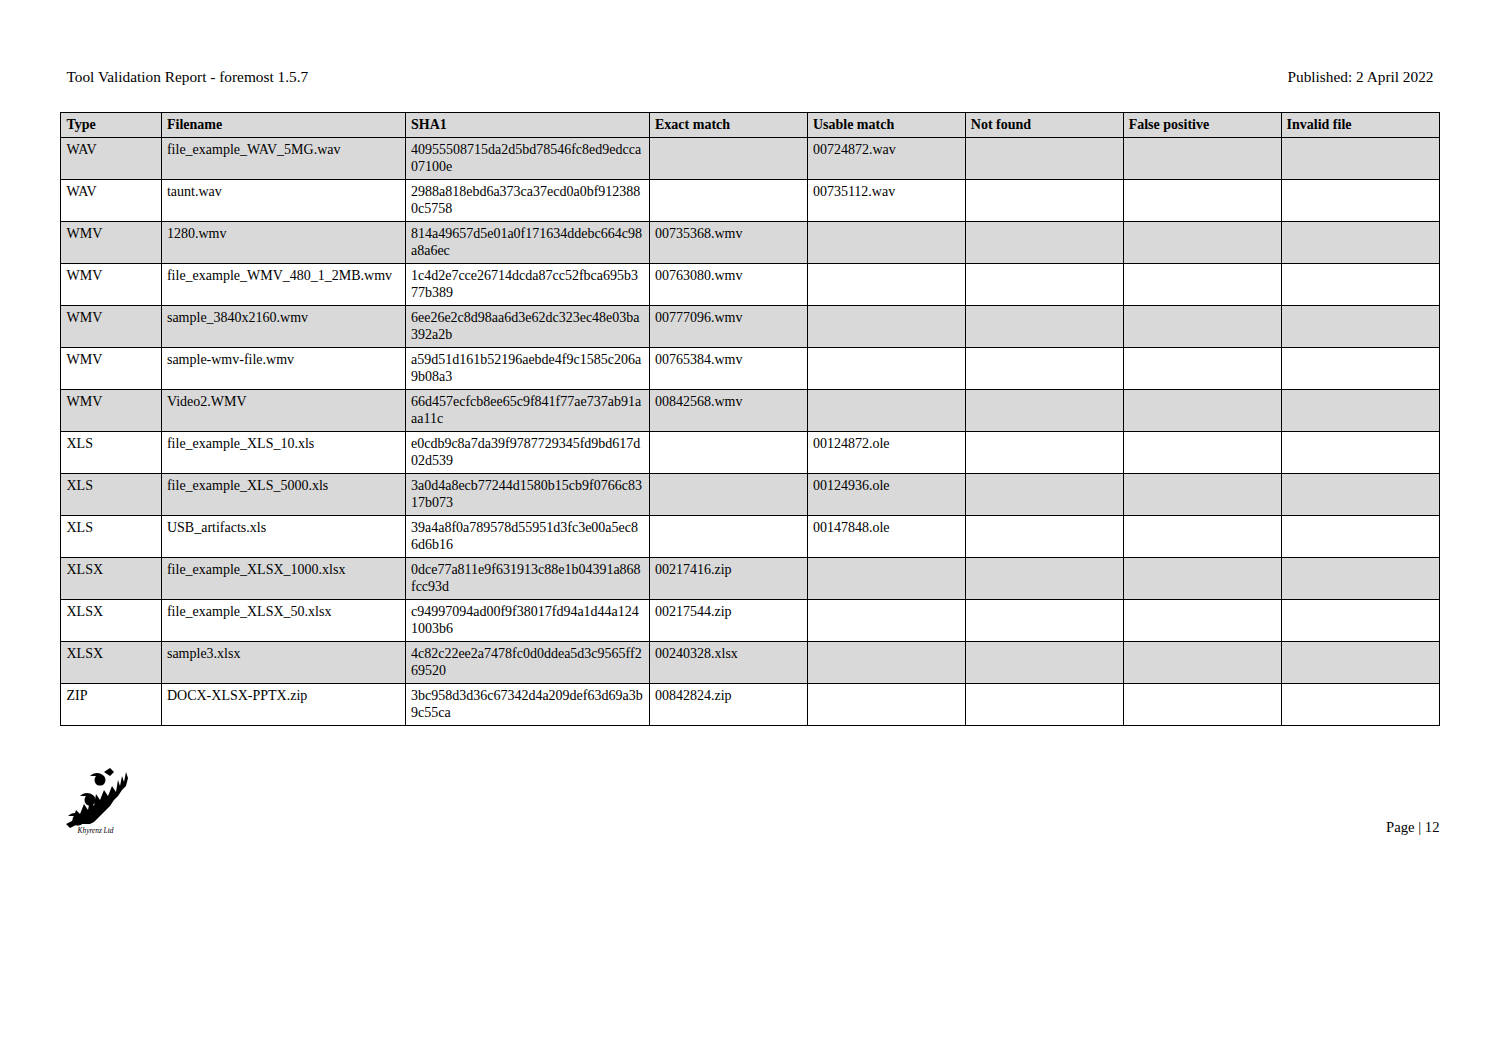Tool Validation Report - foremost 1.5.7
Published: 2 April 2022
| Type | Filename | SHA1 | Exact match | Usable match | Not found | False positive | Invalid file |
| --- | --- | --- | --- | --- | --- | --- | --- |
| WAV | file_example_WAV_5MG.wav | 40955508715da2d5bd78546fc8ed9edcca07100e | | 00724872.wav | | | |
| WAV | taunt.wav | 2988a818ebd6a373ca37ecd0a0bf9123880c5758 | | 00735112.wav | | | |
| WMV | 1280.wmv | 814a49657d5e01a0f171634ddebc664c98a8a6ec | 00735368.wmv | | | | |
| WMV | file_example_WMV_480_1_2MB.wmv | 1c4d2e7cce26714dcda87cc52fbca695b377b389 | 00763080.wmv | | | | |
| WMV | sample_3840x2160.wmv | 6ee26e2c8d98aa6d3e62dc323ec48e03ba392a2b | 00777096.wmv | | | | |
| WMV | sample-wmv-file.wmv | a59d51d161b52196aebde4f9c1585c206a9b08a3 | 00765384.wmv | | | | |
| WMV | Video2.WMV | 66d457ecfcb8ee65c9f841f77ae737ab91aaa11c | 00842568.wmv | | | | |
| XLS | file_example_XLS_10.xls | e0cdb9c8a7da39f9787729345fd9bd617d02d539 | | 00124872.ole | | | |
| XLS | file_example_XLS_5000.xls | 3a0d4a8ecb77244d1580b15cb9f0766c8317b073 | | 00124936.ole | | | |
| XLS | USB_artifacts.xls | 39a4a8f0a789578d55951d3fc3e00a5ec86d6b16 | | 00147848.ole | | | |
| XLSX | file_example_XLSX_1000.xlsx | 0dce77a811e9f631913c88e1b04391a868fcc93d | 00217416.zip | | | | |
| XLSX | file_example_XLSX_50.xlsx | c94997094ad00f9f38017fd94a1d44a1241003b6 | 00217544.zip | | | | |
| XLSX | sample3.xlsx | 4c82c22ee2a7478fc0d0ddea5d3c9565ff269520 | 00240328.xlsx | | | | |
| ZIP | DOCX-XLSX-PPTX.zip | 3bc958d3d36c67342d4a209def63d69a3b9c55ca | 00842824.zip | | | | |
Khyrenz Ltd
Page | 12